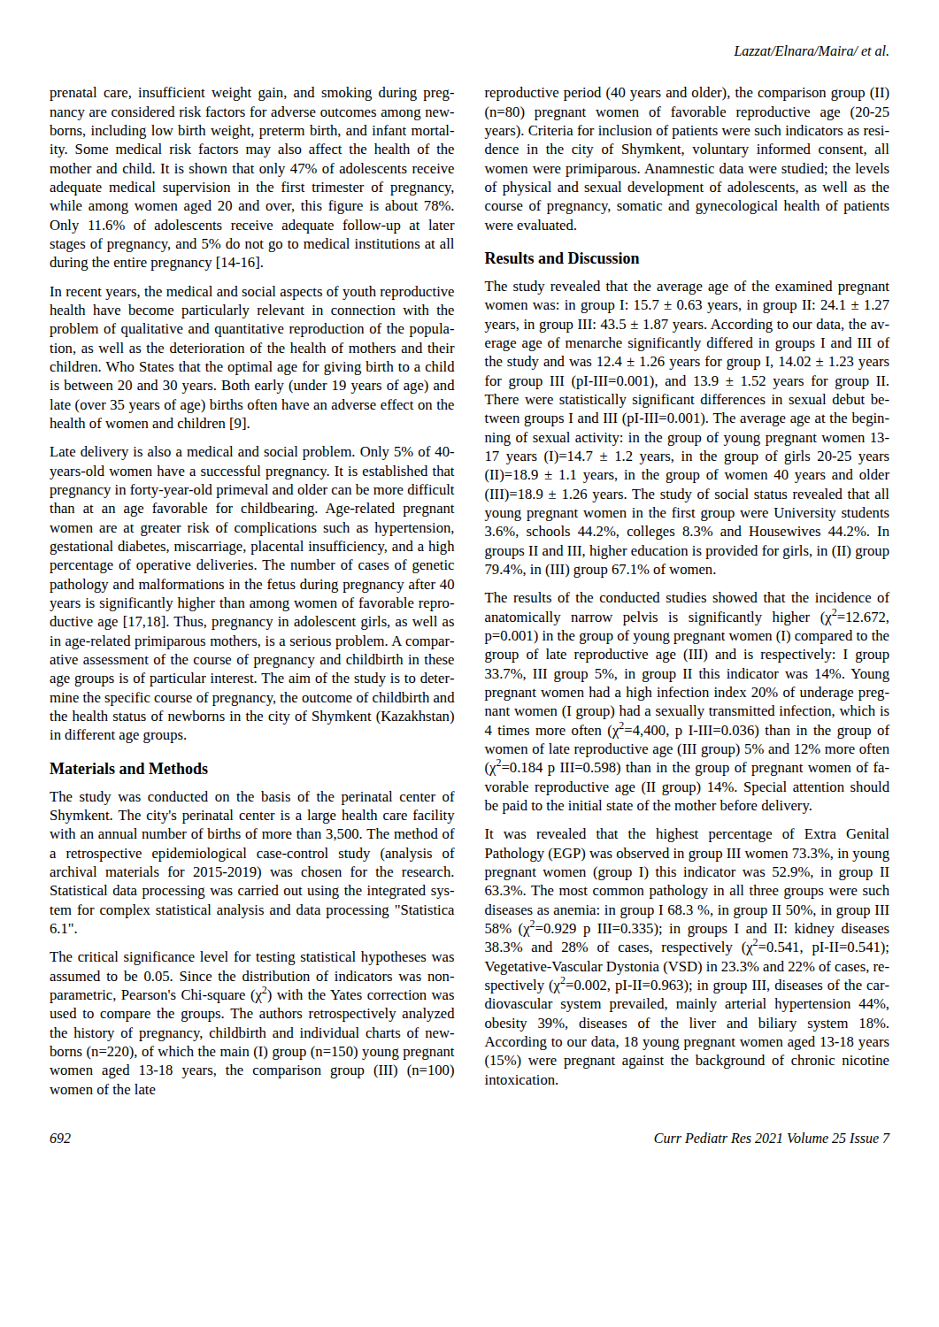Lazzat/Elnara/Maira/ et al.
prenatal care, insufficient weight gain, and smoking during pregnancy are considered risk factors for adverse outcomes among newborns, including low birth weight, preterm birth, and infant mortality. Some medical risk factors may also affect the health of the mother and child. It is shown that only 47% of adolescents receive adequate medical supervision in the first trimester of pregnancy, while among women aged 20 and over, this figure is about 78%. Only 11.6% of adolescents receive adequate follow-up at later stages of pregnancy, and 5% do not go to medical institutions at all during the entire pregnancy [14-16].
In recent years, the medical and social aspects of youth reproductive health have become particularly relevant in connection with the problem of qualitative and quantitative reproduction of the population, as well as the deterioration of the health of mothers and their children. Who States that the optimal age for giving birth to a child is between 20 and 30 years. Both early (under 19 years of age) and late (over 35 years of age) births often have an adverse effect on the health of women and children [9].
Late delivery is also a medical and social problem. Only 5% of 40-years-old women have a successful pregnancy. It is established that pregnancy in forty-year-old primeval and older can be more difficult than at an age favorable for childbearing. Age-related pregnant women are at greater risk of complications such as hypertension, gestational diabetes, miscarriage, placental insufficiency, and a high percentage of operative deliveries. The number of cases of genetic pathology and malformations in the fetus during pregnancy after 40 years is significantly higher than among women of favorable reproductive age [17,18]. Thus, pregnancy in adolescent girls, as well as in age-related primiparous mothers, is a serious problem. A comparative assessment of the course of pregnancy and childbirth in these age groups is of particular interest. The aim of the study is to determine the specific course of pregnancy, the outcome of childbirth and the health status of newborns in the city of Shymkent (Kazakhstan) in different age groups.
Materials and Methods
The study was conducted on the basis of the perinatal center of Shymkent. The city's perinatal center is a large health care facility with an annual number of births of more than 3,500. The method of a retrospective epidemiological case-control study (analysis of archival materials for 2015-2019) was chosen for the research. Statistical data processing was carried out using the integrated system for complex statistical analysis and data processing "Statistica 6.1".
The critical significance level for testing statistical hypotheses was assumed to be 0.05. Since the distribution of indicators was nonparametric, Pearson's Chi-square (χ2) with the Yates correction was used to compare the groups. The authors retrospectively analyzed the history of pregnancy, childbirth and individual charts of newborns (n=220), of which the main (I) group (n=150) young pregnant women aged 13-18 years, the comparison group (III) (n=100) women of the late
reproductive period (40 years and older), the comparison group (II) (n=80) pregnant women of favorable reproductive age (20-25 years). Criteria for inclusion of patients were such indicators as residence in the city of Shymkent, voluntary informed consent, all women were primiparous. Anamnestic data were studied; the levels of physical and sexual development of adolescents, as well as the course of pregnancy, somatic and gynecological health of patients were evaluated.
Results and Discussion
The study revealed that the average age of the examined pregnant women was: in group I: 15.7 ± 0.63 years, in group II: 24.1 ± 1.27 years, in group III: 43.5 ± 1.87 years. According to our data, the average age of menarche significantly differed in groups I and III of the study and was 12.4 ± 1.26 years for group I, 14.02 ± 1.23 years for group III (pI-III=0.001), and 13.9 ± 1.52 years for group II. There were statistically significant differences in sexual debut between groups I and III (pI-III=0.001). The average age at the beginning of sexual activity: in the group of young pregnant women 13-17 years (I)=14.7 ± 1.2 years, in the group of girls 20-25 years (II)=18.9 ± 1.1 years, in the group of women 40 years and older (III)=18.9 ± 1.26 years. The study of social status revealed that all young pregnant women in the first group were University students 3.6%, schools 44.2%, colleges 8.3% and Housewives 44.2%. In groups II and III, higher education is provided for girls, in (II) group 79.4%, in (III) group 67.1% of women.
The results of the conducted studies showed that the incidence of anatomically narrow pelvis is significantly higher (χ2=12.672, p=0.001) in the group of young pregnant women (I) compared to the group of late reproductive age (III) and is respectively: I group 33.7%, III group 5%, in group II this indicator was 14%. Young pregnant women had a high infection index 20% of underage pregnant women (I group) had a sexually transmitted infection, which is 4 times more often (χ2=4,400, p I-III=0.036) than in the group of women of late reproductive age (III group) 5% and 12% more often (χ2=0.184 p III=0.598) than in the group of pregnant women of favorable reproductive age (II group) 14%. Special attention should be paid to the initial state of the mother before delivery.
It was revealed that the highest percentage of Extra Genital Pathology (EGP) was observed in group III women 73.3%, in young pregnant women (group I) this indicator was 52.9%, in group II 63.3%. The most common pathology in all three groups were such diseases as anemia: in group I 68.3 %, in group II 50%, in group III 58% (χ2=0.929 p III=0.335); in groups I and II: kidney diseases 38.3% and 28% of cases, respectively (χ2=0.541, pI-II=0.541); Vegetative-Vascular Dystonia (VSD) in 23.3% and 22% of cases, respectively (χ2=0.002, pI-II=0.963); in group III, diseases of the cardiovascular system prevailed, mainly arterial hypertension 44%, obesity 39%, diseases of the liver and biliary system 18%. According to our data, 18 young pregnant women aged 13-18 years (15%) were pregnant against the background of chronic nicotine intoxication.
692 Curr Pediatr Res 2021 Volume 25 Issue 7